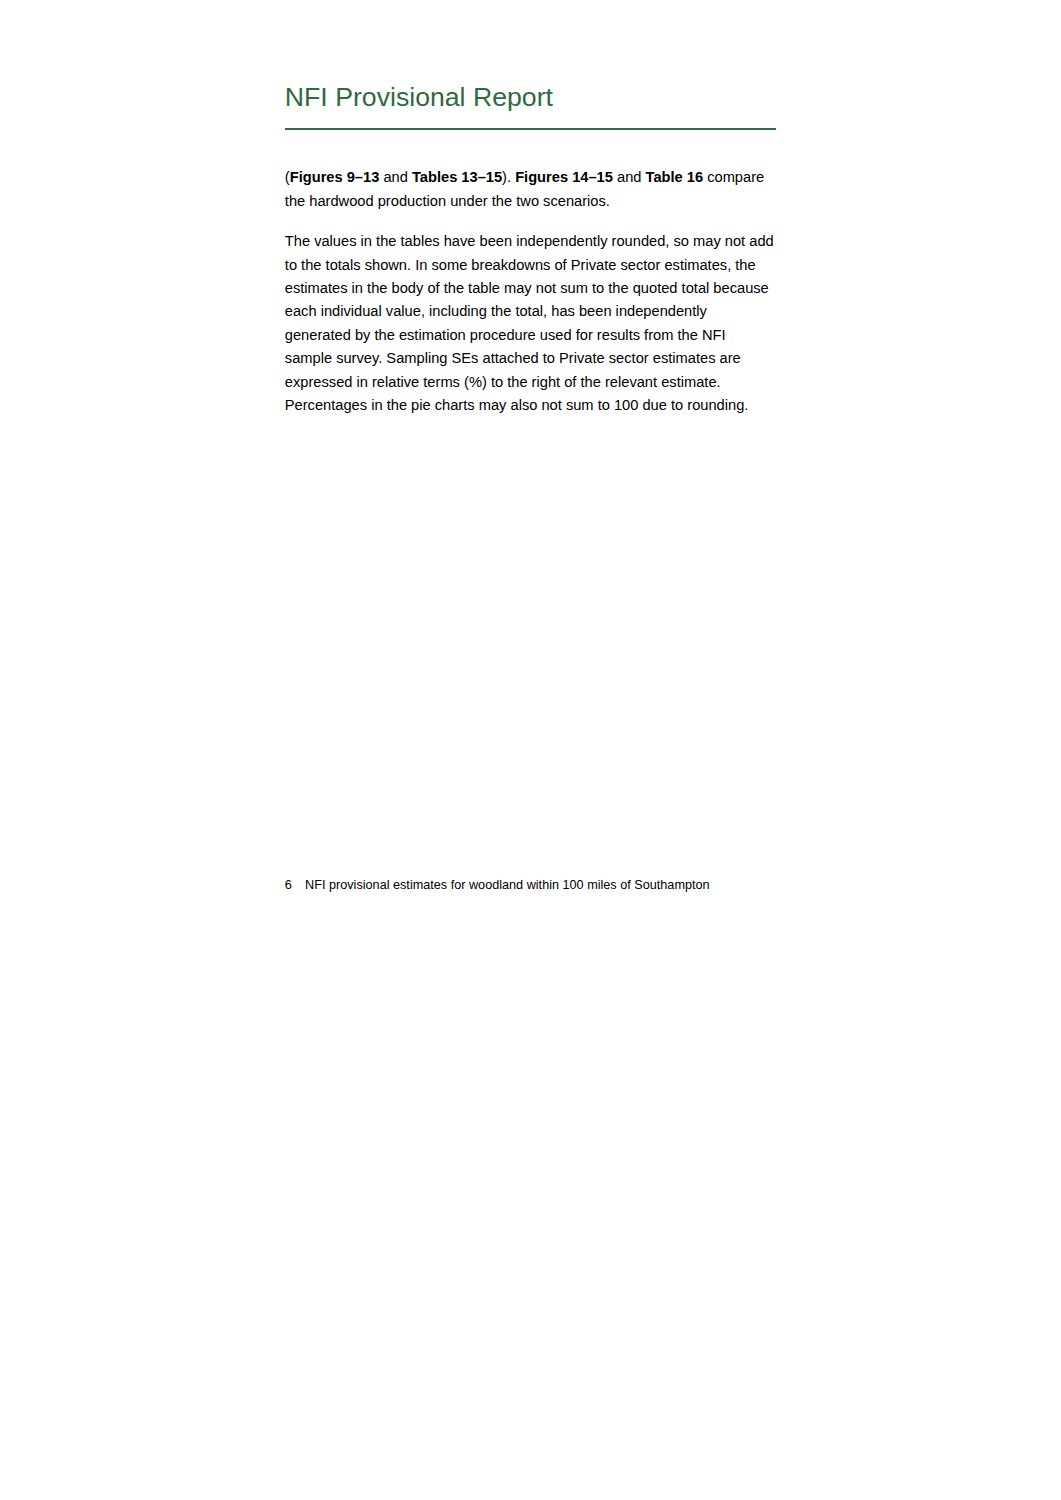NFI Provisional Report
(Figures 9–13 and Tables 13–15). Figures 14–15 and Table 16 compare the hardwood production under the two scenarios.
The values in the tables have been independently rounded, so may not add to the totals shown. In some breakdowns of Private sector estimates, the estimates in the body of the table may not sum to the quoted total because each individual value, including the total, has been independently generated by the estimation procedure used for results from the NFI sample survey. Sampling SEs attached to Private sector estimates are expressed in relative terms (%) to the right of the relevant estimate. Percentages in the pie charts may also not sum to 100 due to rounding.
6 NFI provisional estimates for woodland within 100 miles of Southampton